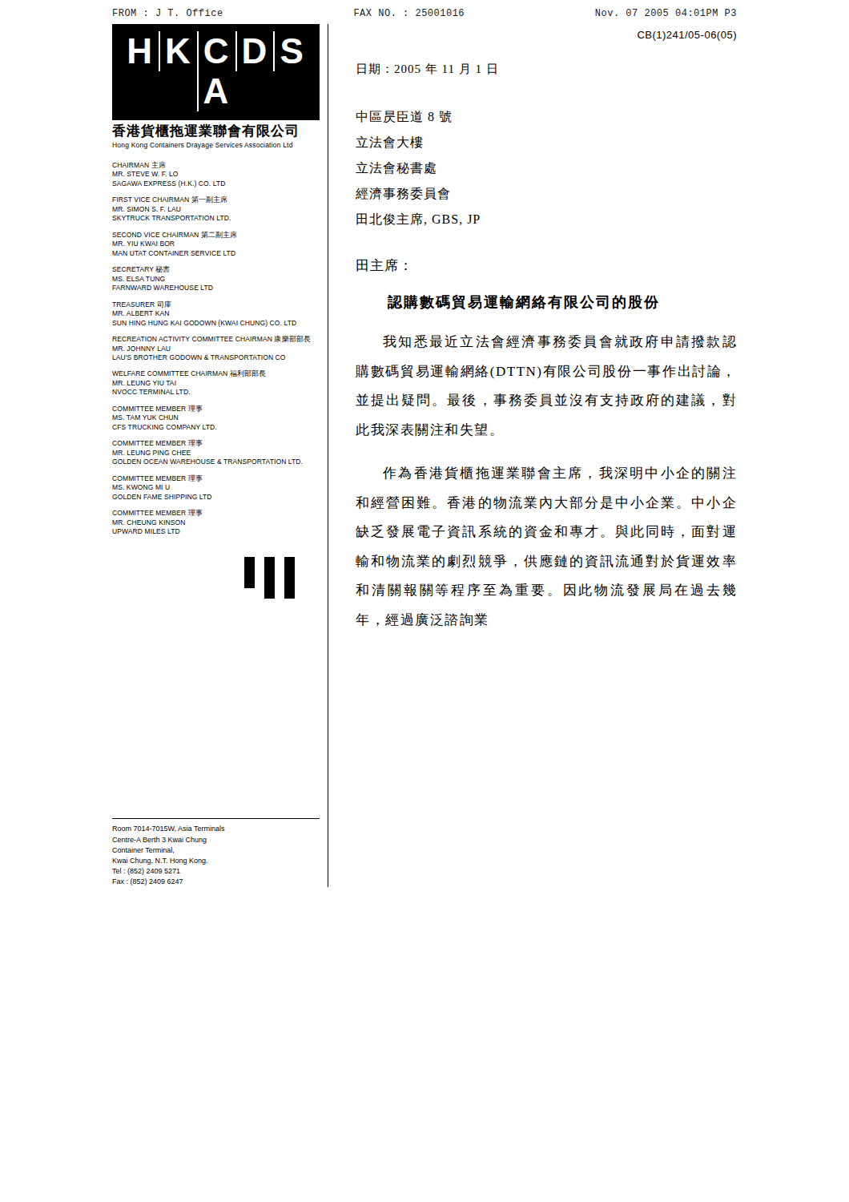FROM : J T. Office FAX NO. : 25001016 Nov. 07 2005 04:01PM P3
HKCDSA
香港貨櫃拖運業聯會有限公司
Hong Kong Containers Drayage Services Association Ltd
CHAIRMAN 主席
MR. STEVE W. F. LO
SAGAWA EXPRESS (H.K.) CO. LTD
FIRST VICE CHAIRMAN 第一副主席
MR. SIMON S. F. LAU
SKYTRUCK TRANSPORTATION LTD.
SECOND VICE CHAIRMAN 第二副主席
MR. YIU KWAI BOR
MAN UTAT CONTAINER SERVICE LTD
SECRETARY 秘書
MS. ELSA TUNG
FARNWARD WAREHOUSE LTD
TREASURER 司庫
MR. ALBERT KAN
SUN HING HUNG KAI GODOWN (KWAI CHUNG) CO. LTD
RECREATION ACTIVITY COMMITTEE CHAIRMAN 康樂部部長
MR. JOHNNY LAU
LAU'S BROTHER GODOWN & TRANSPORTATION CO
WELFARE COMMITTEE CHAIRMAN 福利部部長
MR. LEUNG YIU TAI
NVOCC TERMINAL LTD.
COMMITTEE MEMBER 理事
MS. TAM YUK CHUN
CFS TRUCKING COMPANY LTD.
COMMITTEE MEMBER 理事
MR. LEUNG PING CHEE
GOLDEN OCEAN WAREHOUSE & TRANSPORTATION LTD.
COMMITTEE MEMBER 理事
MS. KWONG MI U
GOLDEN FAME SHIPPING LTD
COMMITTEE MEMBER 理事
MR. CHEUNG KINSON
UPWARD MILES LTD
Room 7014-7015W, Asia Terminals
Centre-A Berth 3 Kwai Chung
Container Terminal,
Kwai Chung, N.T. Hong Kong.
Tel : (852) 2409 5271
Fax : (852) 2409 6247
CB(1)241/05-06(05)
日期：2005 年 11 月 1 日
中區昃臣道 8 號
立法會大樓
立法會秘書處
經濟事務委員會
田北俊主席, GBS, JP
田主席：
認購數碼貿易運輸網絡有限公司的股份
我知悉最近立法會經濟事務委員會就政府申請撥款認購數碼貿易運輸網絡(DTTN)有限公司股份一事作出討論，並提出疑問。最後，事務委員並沒有支持政府的建議，對此我深表關注和失望。
作為香港貨櫃拖運業聯會主席，我深明中小企的關注和經營困難。香港的物流業內大部分是中小企業。中小企缺乏發展電子資訊系統的資金和專才。與此同時，面對運輸和物流業的劇烈競爭，供應鏈的資訊流通對於貨運效率和清關報關等程序至為重要。因此物流發展局在過去幾年，經過廣泛諮詢業